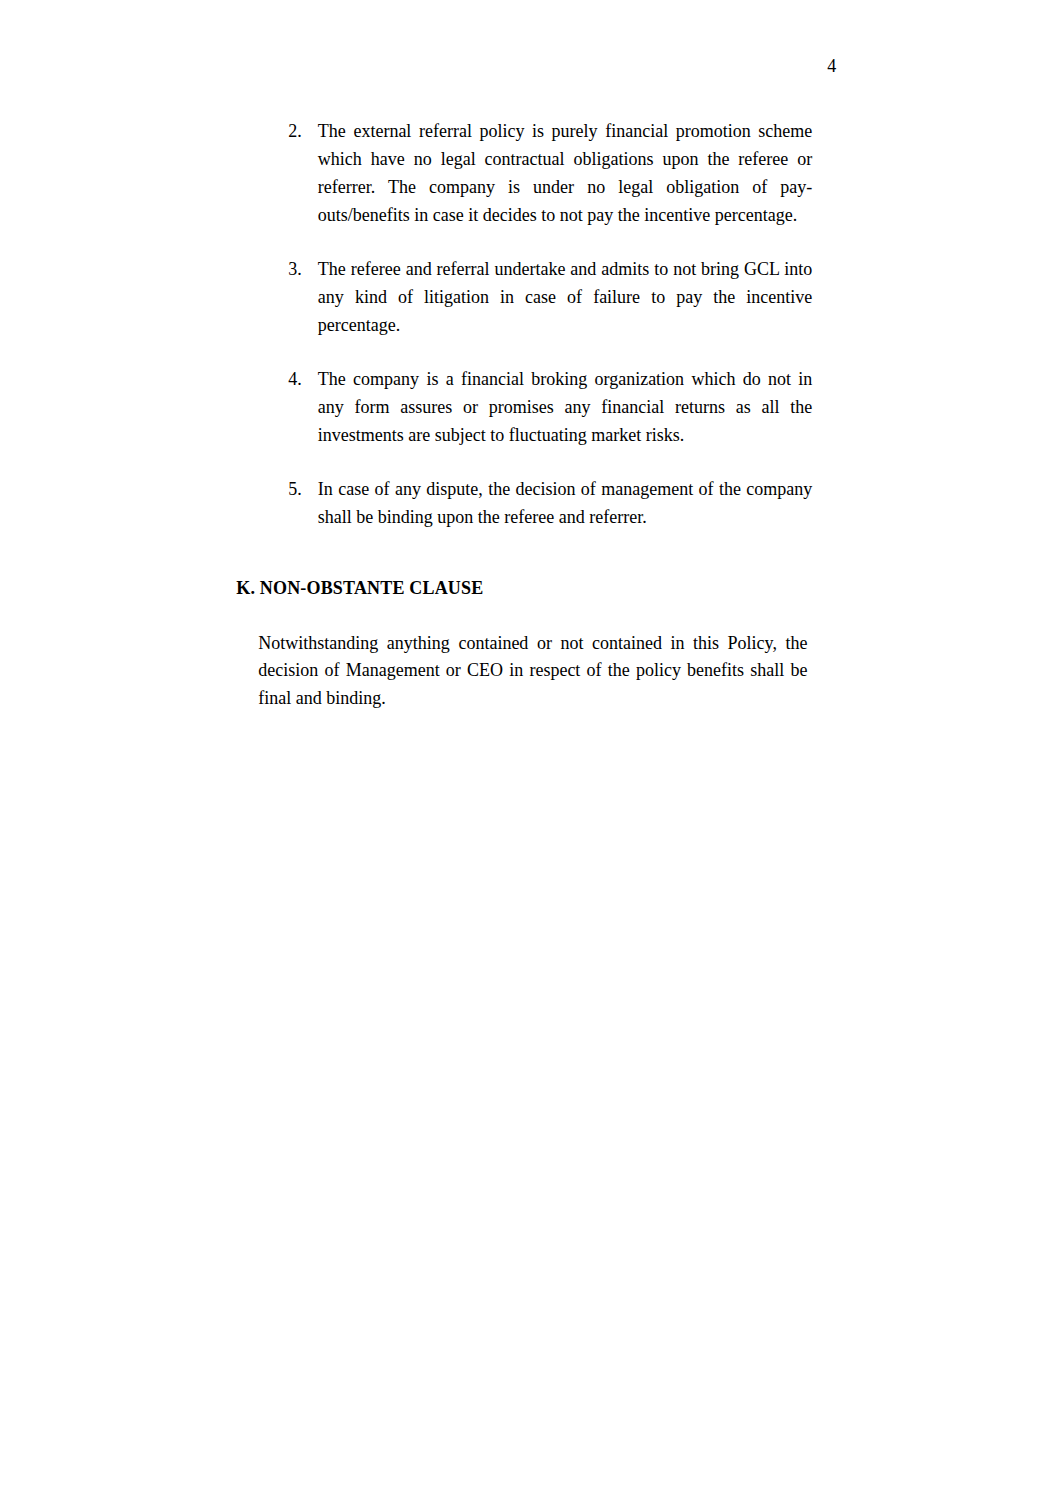4
The external referral policy is purely financial promotion scheme which have no legal contractual obligations upon the referee or referrer. The company is under no legal obligation of pay-outs/benefits in case it decides to not pay the incentive percentage.
The referee and referral undertake and admits to not bring GCL into any kind of litigation in case of failure to pay the incentive percentage.
The company is a financial broking organization which do not in any form assures or promises any financial returns as all the investments are subject to fluctuating market risks.
In case of any dispute, the decision of management of the company shall be binding upon the referee and referrer.
K. NON-OBSTANTE CLAUSE
Notwithstanding anything contained or not contained in this Policy, the decision of Management or CEO in respect of the policy benefits shall be final and binding.